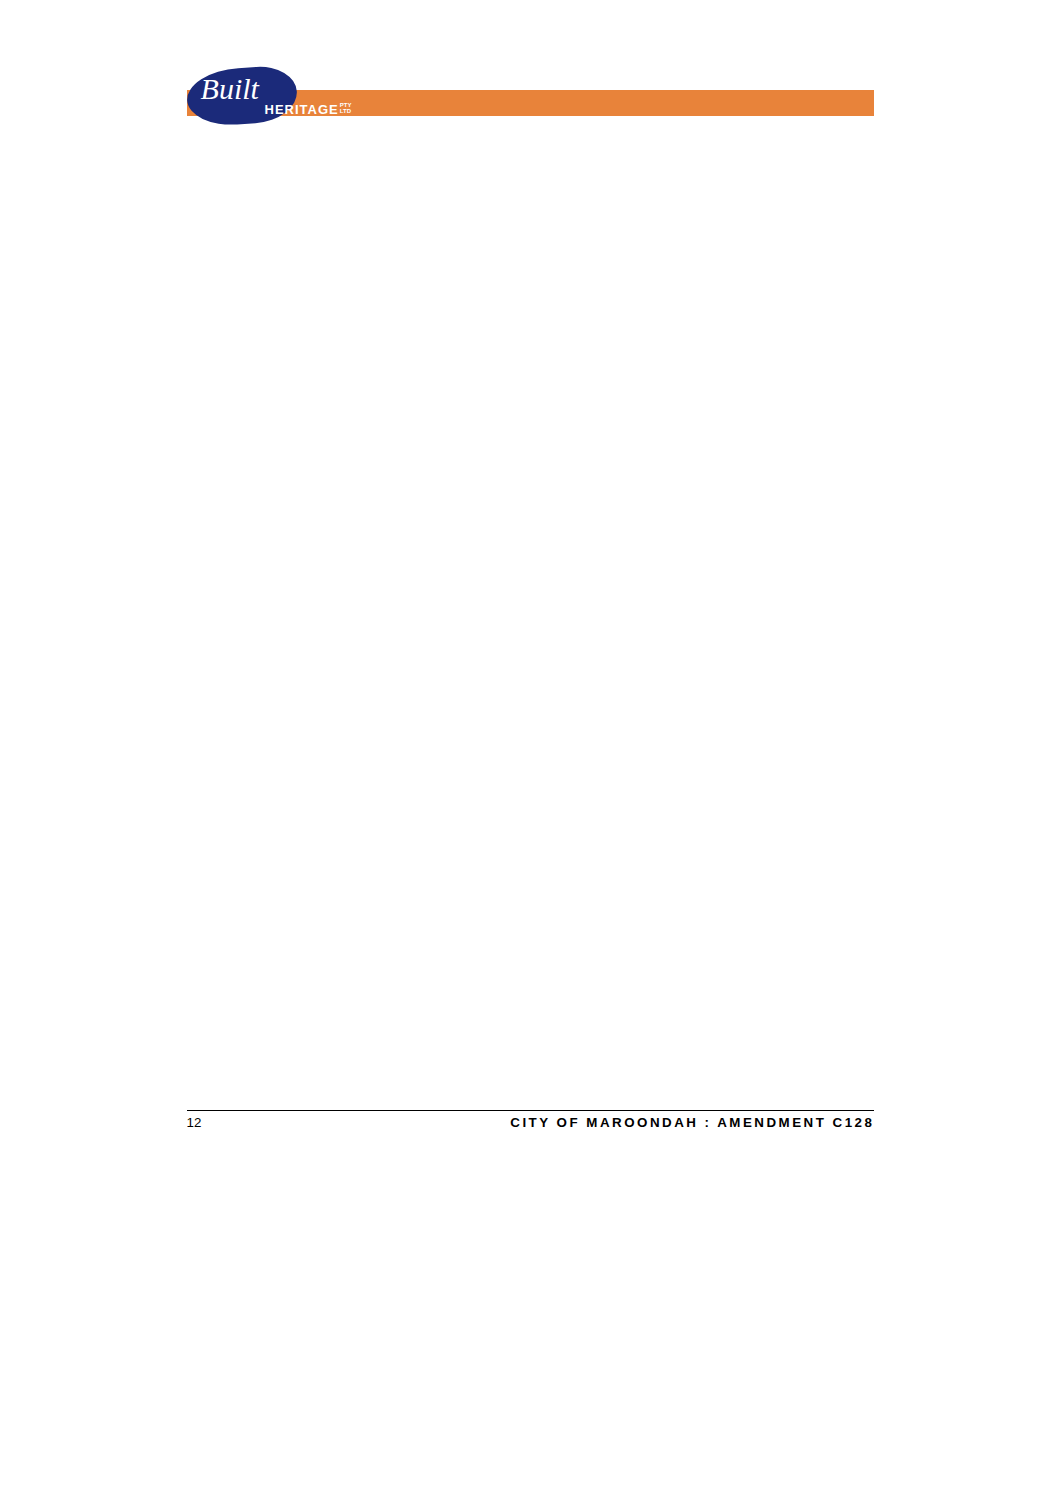Built
HERITAGEPTY LTD
12
CITY OF MAROONDAH : AMENDMENT C128